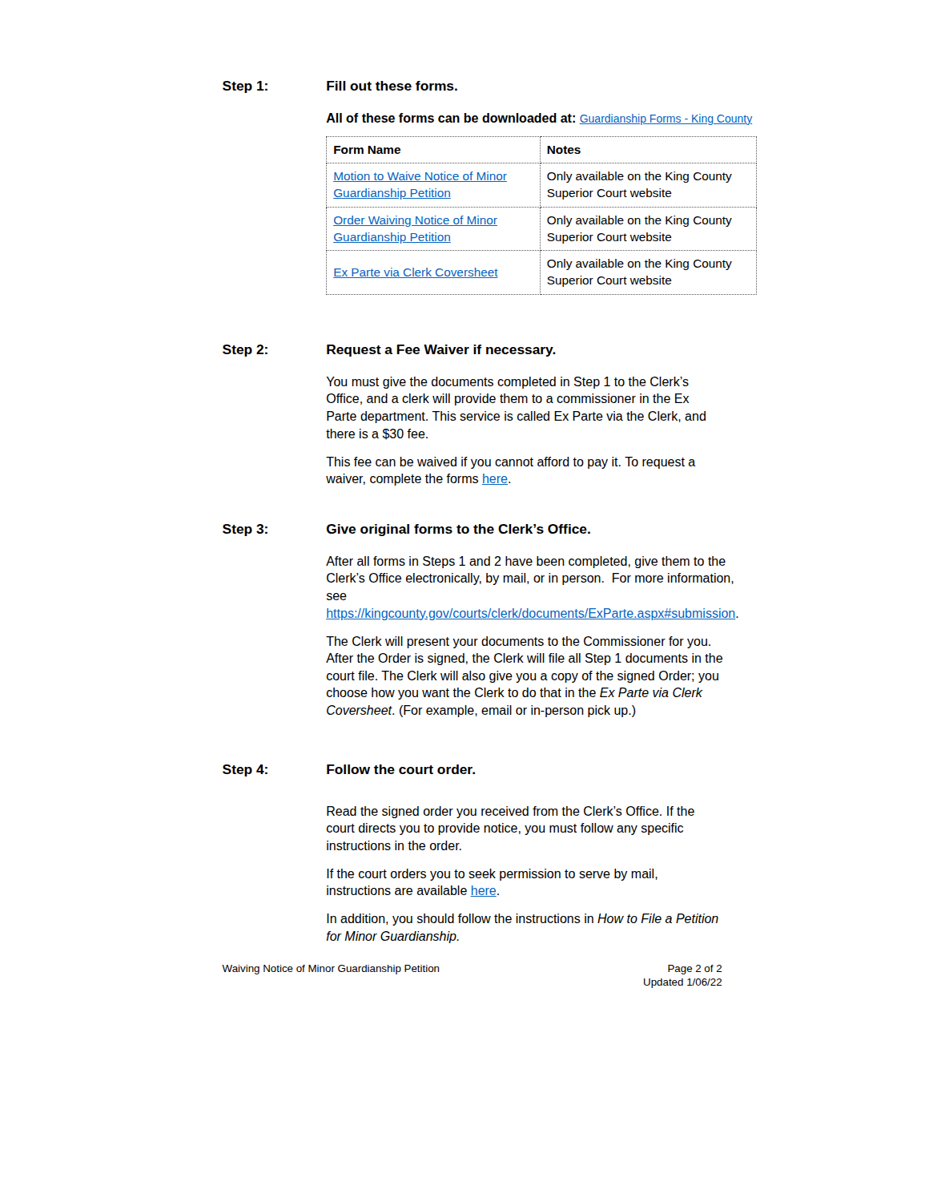Step 1:
Fill out these forms.
All of these forms can be downloaded at: Guardianship Forms - King County
| Form Name | Notes |
| --- | --- |
| Motion to Waive Notice of Minor Guardianship Petition | Only available on the King County Superior Court website |
| Order Waiving Notice of Minor Guardianship Petition | Only available on the King County Superior Court website |
| Ex Parte via Clerk Coversheet | Only available on the King County Superior Court website |
Step 2:
Request a Fee Waiver if necessary.
You must give the documents completed in Step 1 to the Clerk’s Office, and a clerk will provide them to a commissioner in the Ex Parte department. This service is called Ex Parte via the Clerk, and there is a $30 fee.
This fee can be waived if you cannot afford to pay it. To request a waiver, complete the forms here.
Step 3:
Give original forms to the Clerk’s Office.
After all forms in Steps 1 and 2 have been completed, give them to the Clerk’s Office electronically, by mail, or in person. For more information, see https://kingcounty.gov/courts/clerk/documents/ExParte.aspx#submission.
The Clerk will present your documents to the Commissioner for you. After the Order is signed, the Clerk will file all Step 1 documents in the court file. The Clerk will also give you a copy of the signed Order; you choose how you want the Clerk to do that in the Ex Parte via Clerk Coversheet. (For example, email or in-person pick up.)
Step 4:
Follow the court order.
Read the signed order you received from the Clerk’s Office. If the court directs you to provide notice, you must follow any specific instructions in the order.
If the court orders you to seek permission to serve by mail, instructions are available here.
In addition, you should follow the instructions in How to File a Petition for Minor Guardianship.
Waiving Notice of Minor Guardianship Petition
Page 2 of 2
Updated 1/06/22